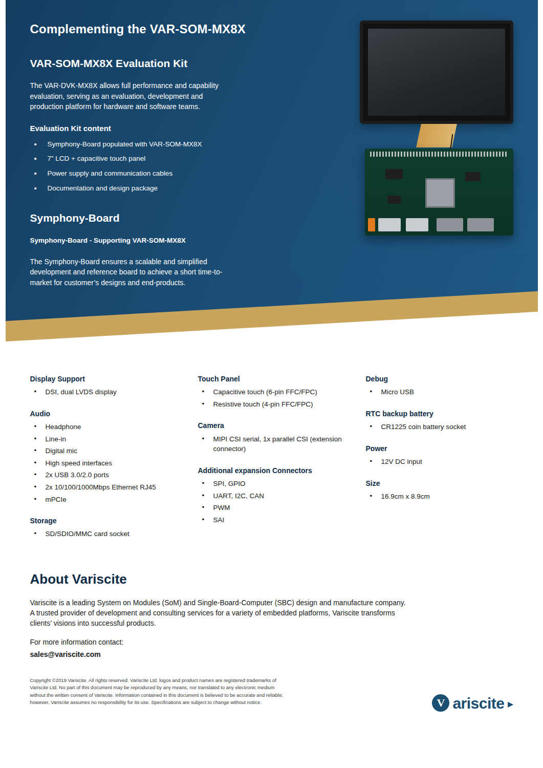Complementing the VAR-SOM-MX8X
VAR-SOM-MX8X Evaluation Kit
The VAR-DVK-MX8X allows full performance and capability evaluation, serving as an evaluation, development and production platform for hardware and software teams.
Evaluation Kit content
Symphony-Board populated with VAR-SOM-MX8X
7” LCD + capacitive touch panel
Power supply and communication cables
Documentation and design package
Symphony-Board
Symphony-Board - Supporting VAR-SOM-MX8X
The Symphony-Board ensures a scalable and simplified development and reference board to achieve a short time-to-market for customer’s designs and end-products.
Display Support
DSI, dual LVDS display
Audio
Headphone
Line-in
Digital mic
High speed interfaces
2x USB 3.0/2.0 ports
2x 10/100/1000Mbps Ethernet RJ45
mPCIe
Storage
SD/SDIO/MMC card socket
Touch Panel
Capacitive touch (6-pin FFC/FPC)
Resistive touch (4-pin FFC/FPC)
Camera
MIPI CSI serial, 1x parallel CSI (extension connector)
Additional expansion Connectors
SPI, GPIO
UART, I2C, CAN
PWM
SAI
Debug
Micro USB
RTC backup battery
CR1225 coin battery socket
Power
12V DC input
Size
16.9cm x 8.9cm
About Variscite
Variscite is a leading System on Modules (SoM) and Single-Board-Computer (SBC) design and manufacture company. A trusted provider of development and consulting services for a variety of embedded platforms, Variscite transforms clients’ visions into successful products.
For more information contact:
sales@variscite.com
Copyright ©2019 Variscite. All rights reserved. Variscite Ltd. logos and product names are registered trademarks of Variscite Ltd. No part of this document may be reproduced by any means, nor translated to any electronic medium without the written consent of Variscite. Information contained in this document is believed to be accurate and reliable; however, Variscite assumes no responsibility for its use. Specifications are subject to change without notice.
V ariscite ▸